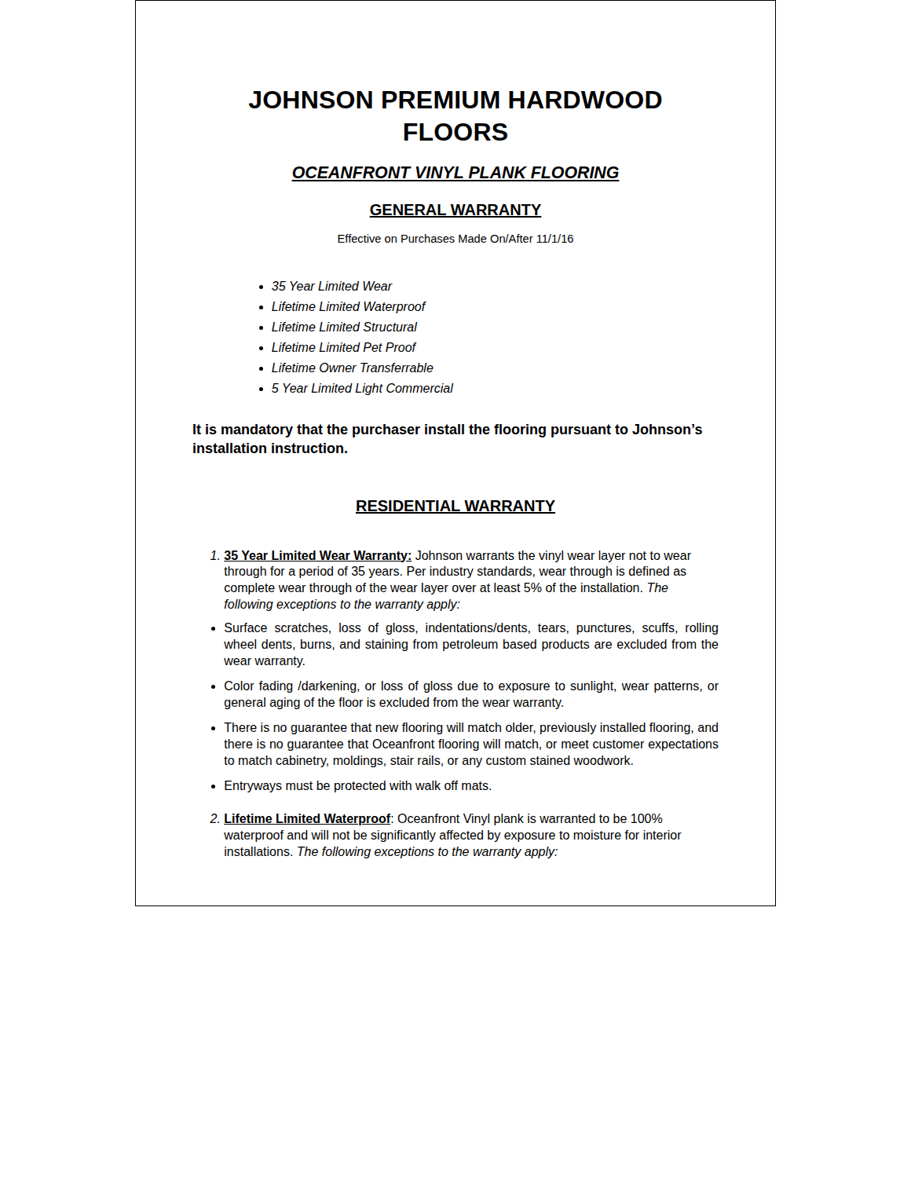JOHNSON PREMIUM HARDWOOD FLOORS
OCEANFRONT VINYL PLANK FLOORING
GENERAL WARRANTY
Effective on Purchases Made On/After 11/1/16
35 Year Limited Wear
Lifetime Limited Waterproof
Lifetime Limited Structural
Lifetime Limited Pet Proof
Lifetime Owner Transferrable
5 Year Limited Light Commercial
It is mandatory that the purchaser install the flooring pursuant to Johnson’s installation instruction.
RESIDENTIAL WARRANTY
35 Year Limited Wear Warranty: Johnson warrants the vinyl wear layer not to wear through for a period of 35 years. Per industry standards, wear through is defined as complete wear through of the wear layer over at least 5% of the installation. The following exceptions to the warranty apply:
Surface scratches, loss of gloss, indentations/dents, tears, punctures, scuffs, rolling wheel dents, burns, and staining from petroleum based products are excluded from the wear warranty.
Color fading /darkening, or loss of gloss due to exposure to sunlight, wear patterns, or general aging of the floor is excluded from the wear warranty.
There is no guarantee that new flooring will match older, previously installed flooring, and there is no guarantee that Oceanfront flooring will match, or meet customer expectations to match cabinetry, moldings, stair rails, or any custom stained woodwork.
Entryways must be protected with walk off mats.
Lifetime Limited Waterproof: Oceanfront Vinyl plank is warranted to be 100% waterproof and will not be significantly affected by exposure to moisture for interior installations. The following exceptions to the warranty apply: